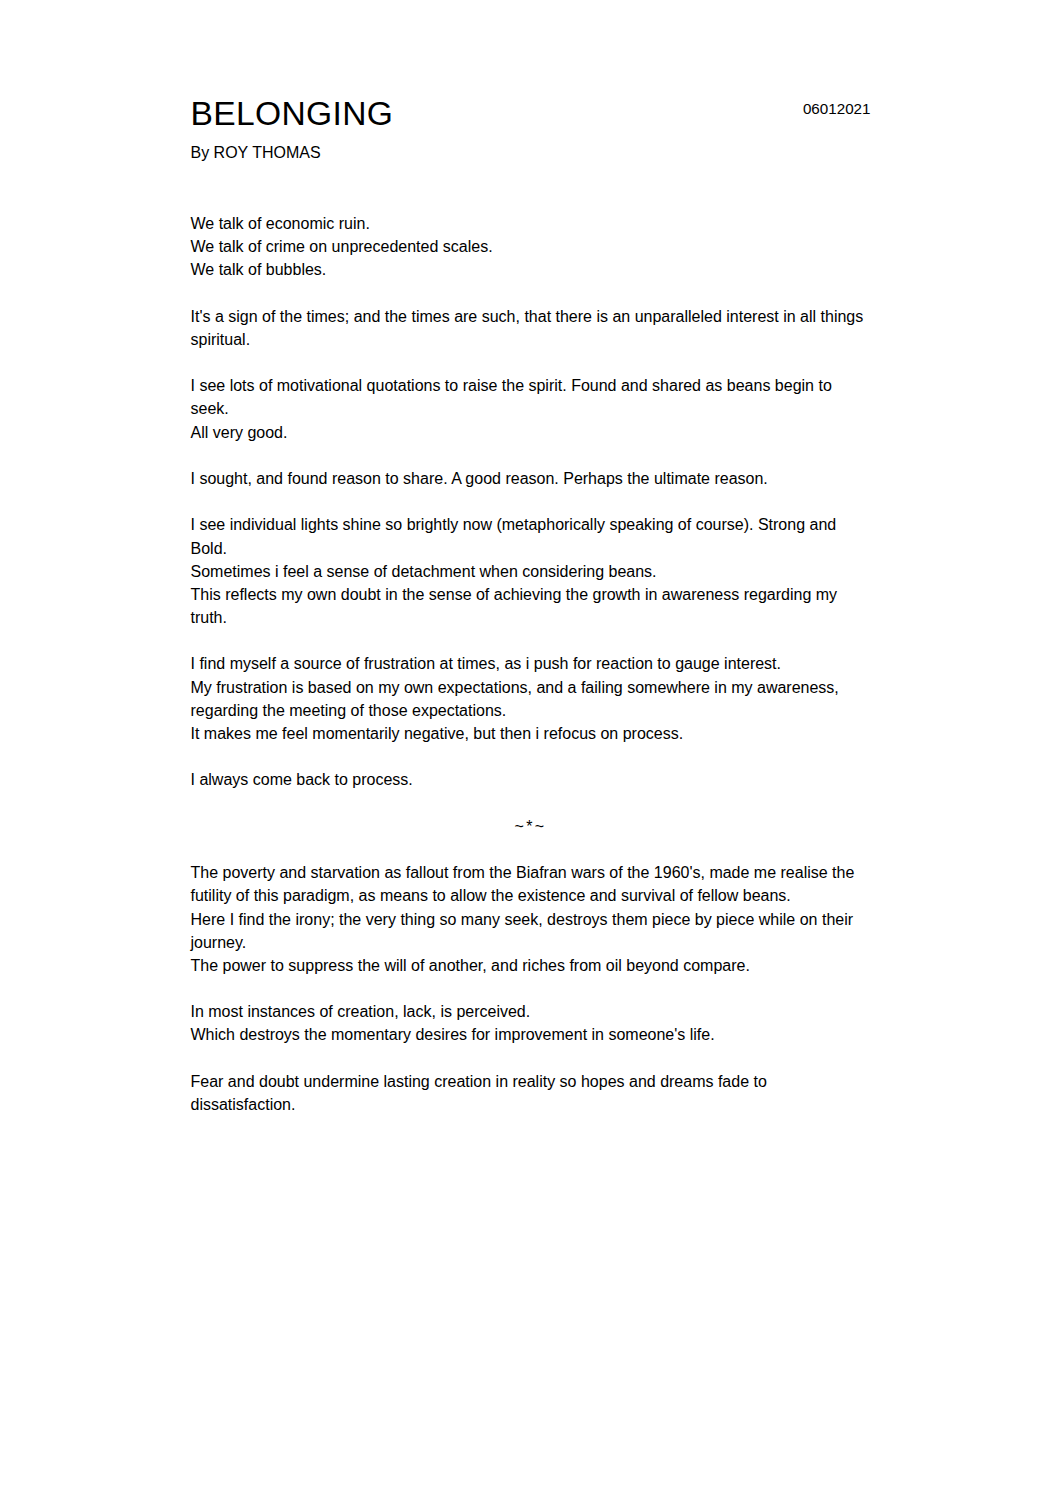BELONGING
06012021 By ROY THOMAS
We talk of economic ruin.
We talk of crime on unprecedented scales.
We talk of bubbles.
It's a sign of the times; and the times are such, that there is an unparalleled interest in all things spiritual.
I see lots of motivational quotations to raise the spirit. Found and shared as beans begin to seek.
All very good.
I sought, and found reason to share. A good reason. Perhaps the ultimate reason.
I see individual lights shine so brightly now (metaphorically speaking of course). Strong and Bold.
Sometimes i feel a sense of detachment when considering beans.
This reflects my own doubt in the sense of achieving the growth in awareness regarding my truth.
I find myself a source of frustration at times, as i push for reaction to gauge interest.
My frustration is based on my own expectations, and a failing somewhere in my awareness, regarding the meeting of those expectations.
It makes me feel momentarily negative, but then i refocus on process.
I always come back to process.
~*~
The poverty and starvation as fallout from the Biafran wars of the 1960's, made me realise the futility of this paradigm, as means to allow the existence and survival of fellow beans.
Here I find the irony; the very thing so many seek, destroys them piece by piece while on their journey.
The power to suppress the will of another, and riches from oil beyond compare.
In most instances of creation, lack, is perceived.
Which destroys the momentary desires for improvement in someone's life.
Fear and doubt undermine lasting creation in reality so hopes and dreams fade to dissatisfaction.